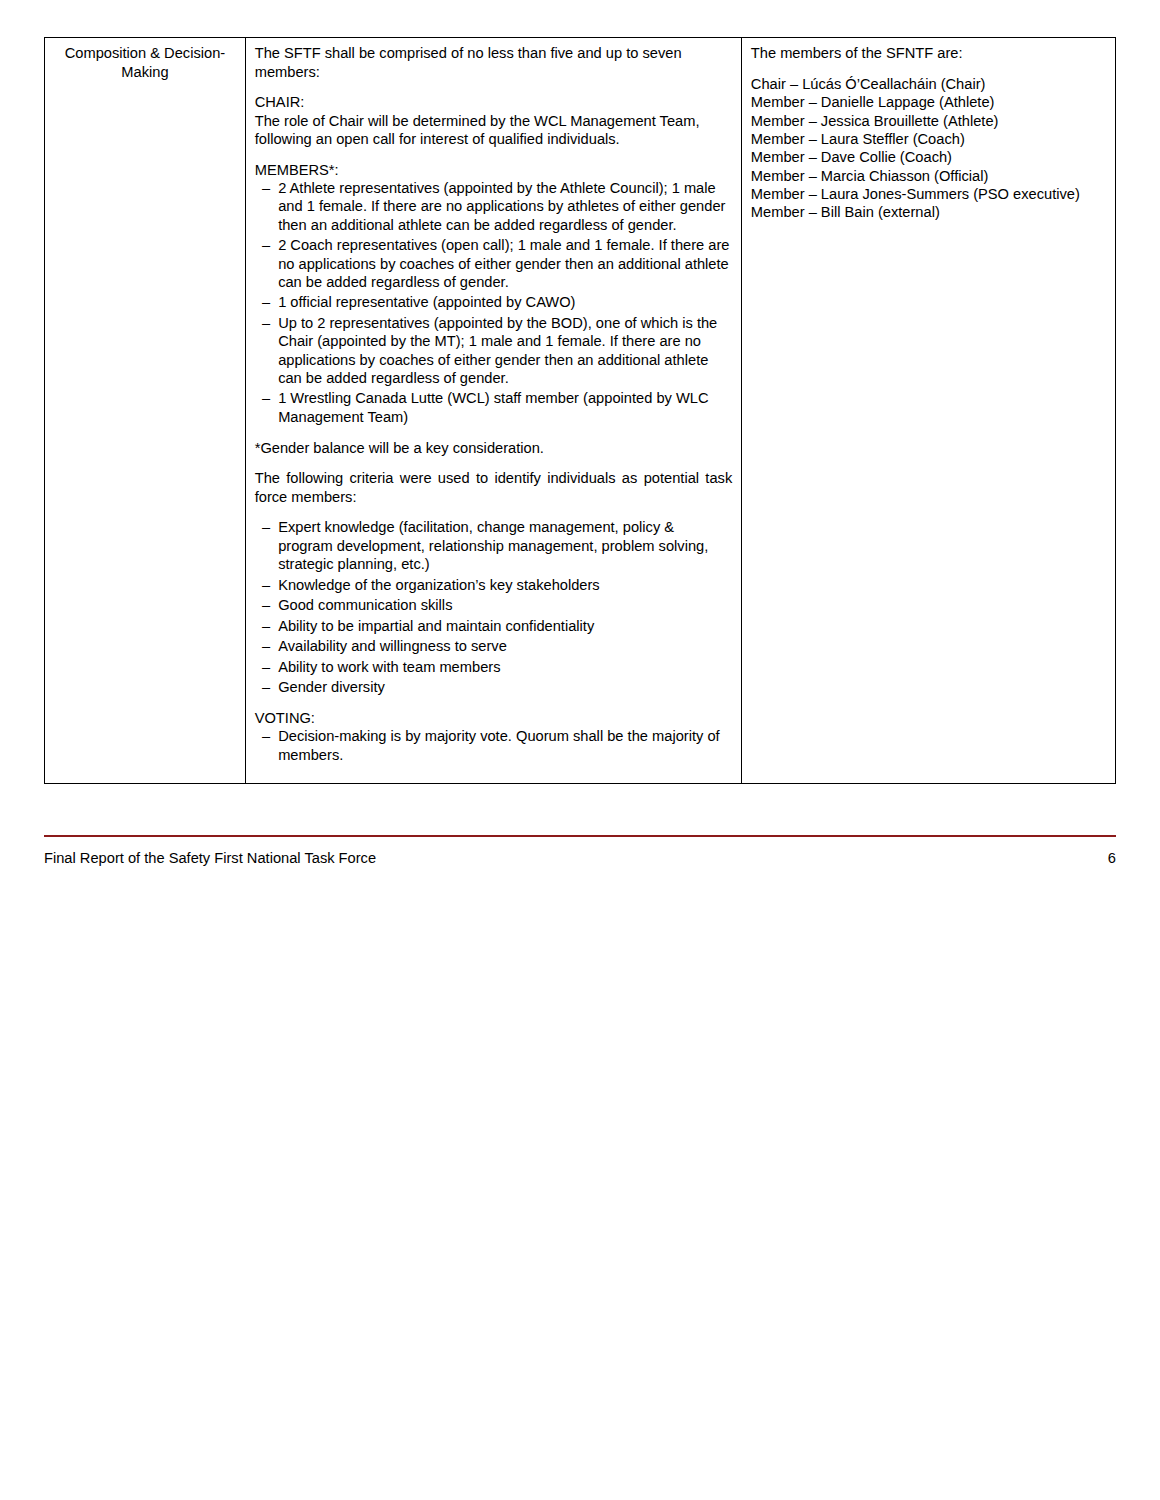| Composition & Decision-Making | The SFTF shall be comprised of no less than five and up to seven members: CHAIR: The role of Chair will be determined by the WCL Management Team, following an open call for interest of qualified individuals. MEMBERS*: 2 Athlete representatives (appointed by the Athlete Council); 1 male and 1 female. If there are no applications by athletes of either gender then an additional athlete can be added regardless of gender. 2 Coach representatives (open call); 1 male and 1 female. If there are no applications by coaches of either gender then an additional athlete can be added regardless of gender. 1 official representative (appointed by CAWO) Up to 2 representatives (appointed by the BOD), one of which is the Chair (appointed by the MT); 1 male and 1 female. If there are no applications by coaches of either gender then an additional athlete can be added regardless of gender. 1 Wrestling Canada Lutte (WCL) staff member (appointed by WLC Management Team) *Gender balance will be a key consideration. The following criteria were used to identify individuals as potential task force members: Expert knowledge (facilitation, change management, policy & program development, relationship management, problem solving, strategic planning, etc.) Knowledge of the organization’s key stakeholders Good communication skills Ability to be impartial and maintain confidentiality Availability and willingness to serve Ability to work with team members Gender diversity VOTING: Decision-making is by majority vote. Quorum shall be the majority of members. | The members of the SFNTF are: Chair – Lúcás Ó’Ceallacháin (Chair) Member – Danielle Lappage (Athlete) Member – Jessica Brouillette (Athlete) Member – Laura Steffler (Coach) Member – Dave Collie (Coach) Member – Marcia Chiasson (Official) Member – Laura Jones-Summers (PSO executive) Member – Bill Bain (external) |
Final Report of the Safety First National Task Force 6